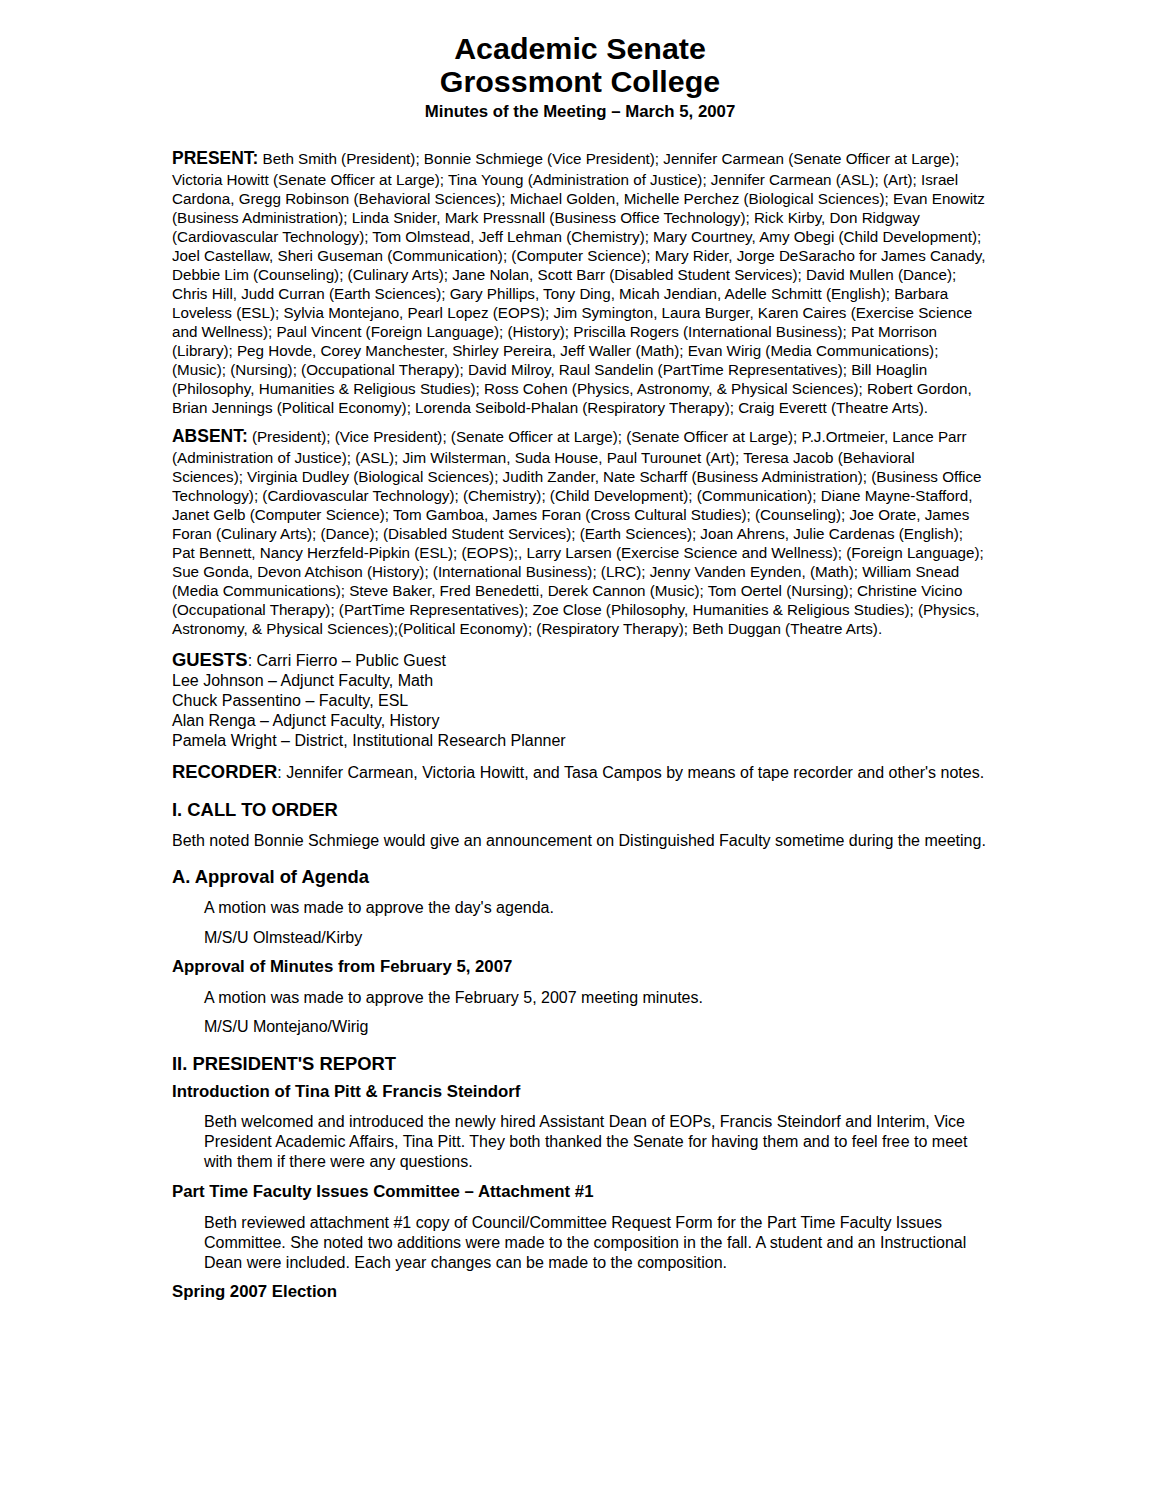Academic Senate
Grossmont College
Minutes of the Meeting – March 5, 2007
PRESENT: Beth Smith (President); Bonnie Schmiege (Vice President); Jennifer Carmean (Senate Officer at Large); Victoria Howitt (Senate Officer at Large); Tina Young (Administration of Justice); Jennifer Carmean (ASL); (Art); Israel Cardona, Gregg Robinson (Behavioral Sciences); Michael Golden, Michelle Perchez (Biological Sciences); Evan Enowitz (Business Administration); Linda Snider, Mark Pressnall (Business Office Technology); Rick Kirby, Don Ridgway (Cardiovascular Technology); Tom Olmstead, Jeff Lehman (Chemistry); Mary Courtney, Amy Obegi (Child Development); Joel Castellaw, Sheri Guseman (Communication); (Computer Science); Mary Rider, Jorge DeSaracho for James Canady, Debbie Lim (Counseling); (Culinary Arts); Jane Nolan, Scott Barr (Disabled Student Services); David Mullen (Dance); Chris Hill, Judd Curran (Earth Sciences); Gary Phillips, Tony Ding, Micah Jendian, Adelle Schmitt (English); Barbara Loveless (ESL); Sylvia Montejano, Pearl Lopez (EOPS); Jim Symington, Laura Burger, Karen Caires (Exercise Science and Wellness); Paul Vincent (Foreign Language); (History); Priscilla Rogers (International Business); Pat Morrison (Library); Peg Hovde, Corey Manchester, Shirley Pereira, Jeff Waller (Math); Evan Wirig (Media Communications); (Music); (Nursing); (Occupational Therapy); David Milroy, Raul Sandelin (PartTime Representatives); Bill Hoaglin (Philosophy, Humanities & Religious Studies); Ross Cohen (Physics, Astronomy, & Physical Sciences); Robert Gordon, Brian Jennings (Political Economy); Lorenda Seibold-Phalan (Respiratory Therapy); Craig Everett (Theatre Arts).
ABSENT: (President); (Vice President); (Senate Officer at Large); (Senate Officer at Large); P.J.Ortmeier, Lance Parr (Administration of Justice); (ASL); Jim Wilsterman, Suda House, Paul Turounet (Art); Teresa Jacob (Behavioral Sciences); Virginia Dudley (Biological Sciences); Judith Zander, Nate Scharff (Business Administration); (Business Office Technology); (Cardiovascular Technology); (Chemistry); (Child Development); (Communication); Diane Mayne-Stafford, Janet Gelb (Computer Science); Tom Gamboa, James Foran (Cross Cultural Studies); (Counseling); Joe Orate, James Foran (Culinary Arts); (Dance); (Disabled Student Services); (Earth Sciences); Joan Ahrens, Julie Cardenas (English); Pat Bennett, Nancy Herzfeld-Pipkin (ESL); (EOPS);, Larry Larsen (Exercise Science and Wellness); (Foreign Language); Sue Gonda, Devon Atchison (History); (International Business); (LRC); Jenny Vanden Eynden, (Math); William Snead (Media Communications); Steve Baker, Fred Benedetti, Derek Cannon (Music); Tom Oertel (Nursing); Christine Vicino (Occupational Therapy); (PartTime Representatives); Zoe Close (Philosophy, Humanities & Religious Studies); (Physics, Astronomy, & Physical Sciences);(Political Economy); (Respiratory Therapy); Beth Duggan (Theatre Arts).
GUESTS: Carri Fierro – Public Guest
Lee Johnson – Adjunct Faculty, Math
Chuck Passentino – Faculty, ESL
Alan Renga – Adjunct Faculty, History
Pamela Wright – District, Institutional Research Planner
RECORDER: Jennifer Carmean, Victoria Howitt, and Tasa Campos by means of tape recorder and other's notes.
I. CALL TO ORDER
Beth noted Bonnie Schmiege would give an announcement on Distinguished Faculty sometime during the meeting.
A. Approval of Agenda
A motion was made to approve the day's agenda.
M/S/U Olmstead/Kirby
Approval of Minutes from February 5, 2007
A motion was made to approve the February 5, 2007 meeting minutes.
M/S/U Montejano/Wirig
II. PRESIDENT'S REPORT
Introduction of Tina Pitt & Francis Steindorf
Beth welcomed and introduced the newly hired Assistant Dean of EOPs, Francis Steindorf and Interim, Vice President Academic Affairs, Tina Pitt. They both thanked the Senate for having them and to feel free to meet with them if there were any questions.
Part Time Faculty Issues Committee – Attachment #1
Beth reviewed attachment #1 copy of Council/Committee Request Form for the Part Time Faculty Issues Committee. She noted two additions were made to the composition in the fall. A student and an Instructional Dean were included. Each year changes can be made to the composition.
Spring 2007 Election